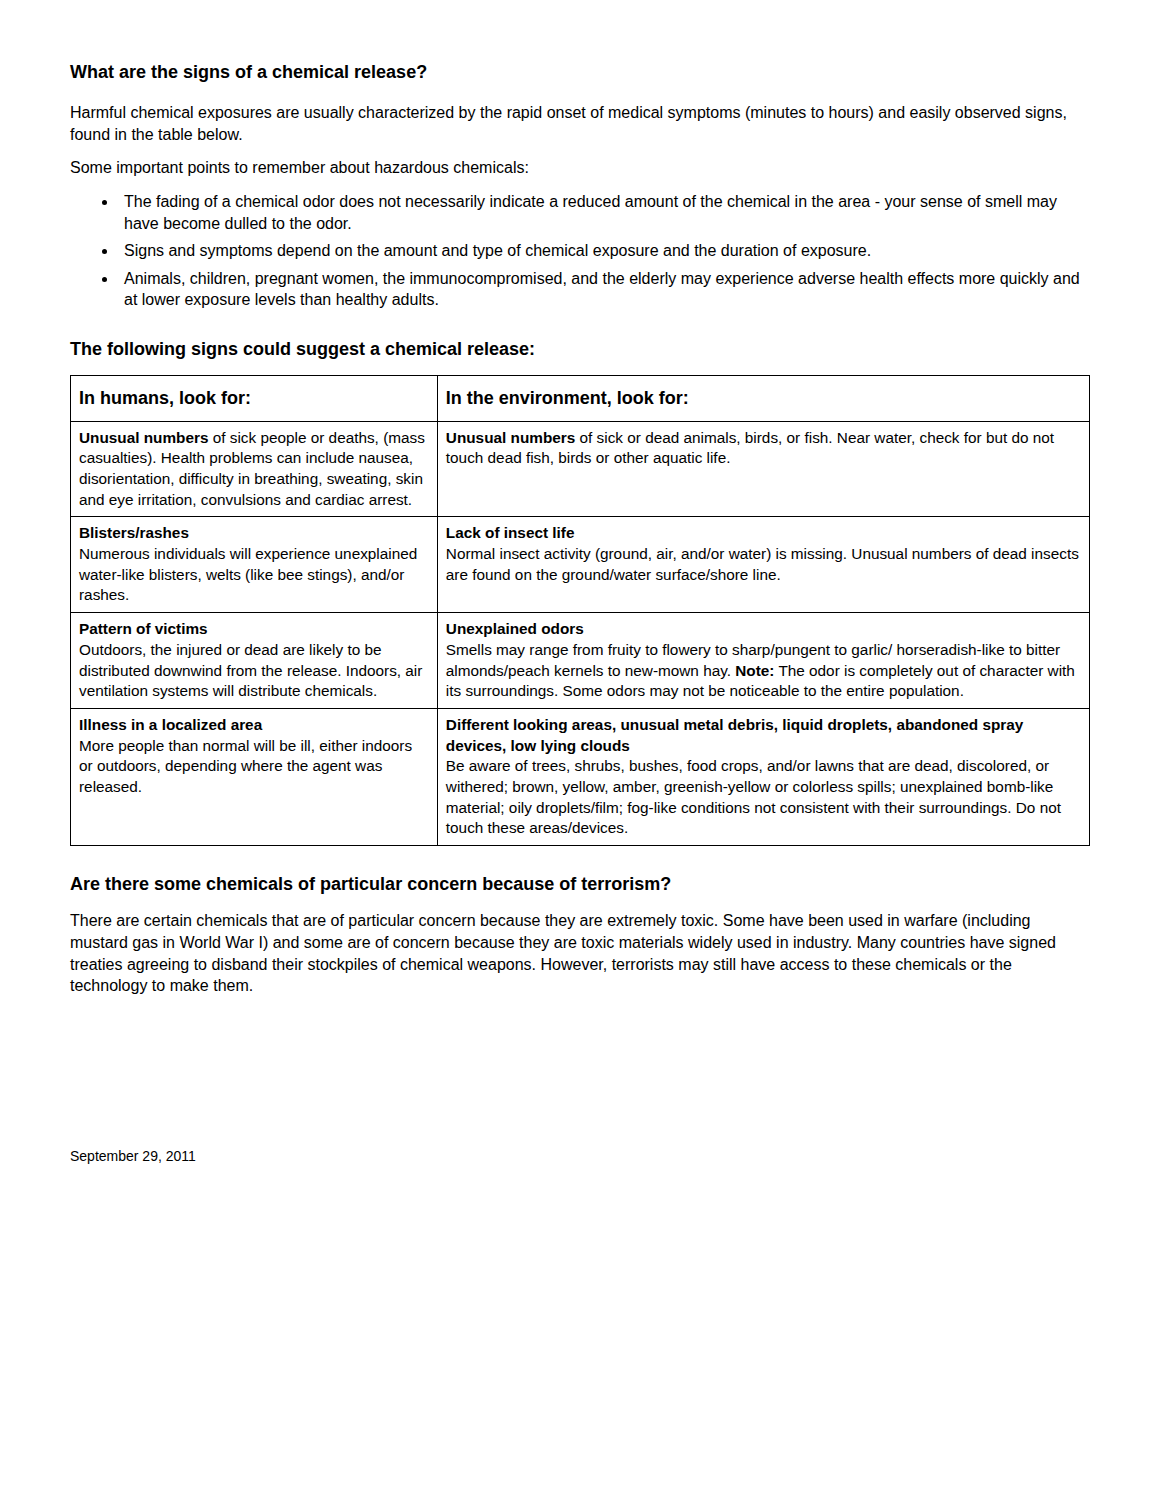What are the signs of a chemical release?
Harmful chemical exposures are usually characterized by the rapid onset of medical symptoms (minutes to hours) and easily observed signs, found in the table below.
Some important points to remember about hazardous chemicals:
The fading of a chemical odor does not necessarily indicate a reduced amount of the chemical in the area - your sense of smell may have become dulled to the odor.
Signs and symptoms depend on the amount and type of chemical exposure and the duration of exposure.
Animals, children, pregnant women, the immunocompromised, and the elderly may experience adverse health effects more quickly and at lower exposure levels than healthy adults.
The following signs could suggest a chemical release:
| In humans, look for: | In the environment, look for: |
| --- | --- |
| Unusual numbers of sick people or deaths, (mass casualties). Health problems can include nausea, disorientation, difficulty in breathing, sweating, skin and eye irritation, convulsions and cardiac arrest. | Unusual numbers of sick or dead animals, birds, or fish. Near water, check for but do not touch dead fish, birds or other aquatic life. |
| Blisters/rashes Numerous individuals will experience unexplained water-like blisters, welts (like bee stings), and/or rashes. | Lack of insect life Normal insect activity (ground, air, and/or water) is missing. Unusual numbers of dead insects are found on the ground/water surface/shore line. |
| Pattern of victims Outdoors, the injured or dead are likely to be distributed downwind from the release. Indoors, air ventilation systems will distribute chemicals. | Unexplained odors Smells may range from fruity to flowery to sharp/pungent to garlic/ horseradish-like to bitter almonds/peach kernels to new-mown hay. Note: The odor is completely out of character with its surroundings. Some odors may not be noticeable to the entire population. |
| Illness in a localized area More people than normal will be ill, either indoors or outdoors, depending where the agent was released. | Different looking areas, unusual metal debris, liquid droplets, abandoned spray devices, low lying clouds Be aware of trees, shrubs, bushes, food crops, and/or lawns that are dead, discolored, or withered; brown, yellow, amber, greenish-yellow or colorless spills; unexplained bomb-like material; oily droplets/film; fog-like conditions not consistent with their surroundings. Do not touch these areas/devices. |
Are there some chemicals of particular concern because of terrorism?
There are certain chemicals that are of particular concern because they are extremely toxic. Some have been used in warfare (including mustard gas in World War I) and some are of concern because they are toxic materials widely used in industry. Many countries have signed treaties agreeing to disband their stockpiles of chemical weapons. However, terrorists may still have access to these chemicals or the technology to make them.
September 29, 2011